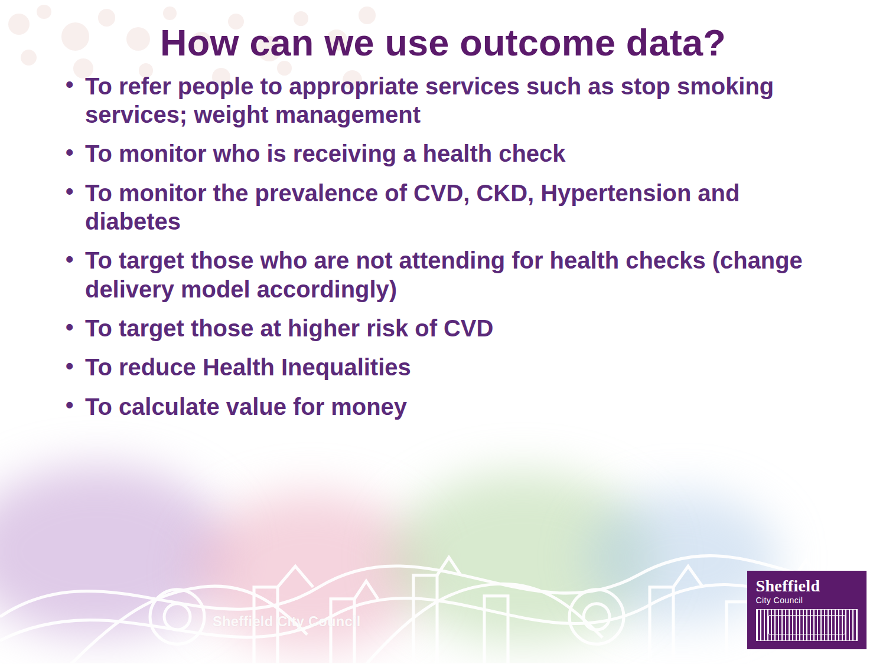How can we use outcome data?
To refer people to appropriate services such as stop smoking services; weight management
To monitor who is receiving a health check
To monitor the prevalence of CVD, CKD, Hypertension and diabetes
To target those who are not attending for health checks (change delivery model accordingly)
To target those at higher risk of CVD
To reduce Health Inequalities
To calculate value for money
Sheffield City Council
Sheffield
City Council